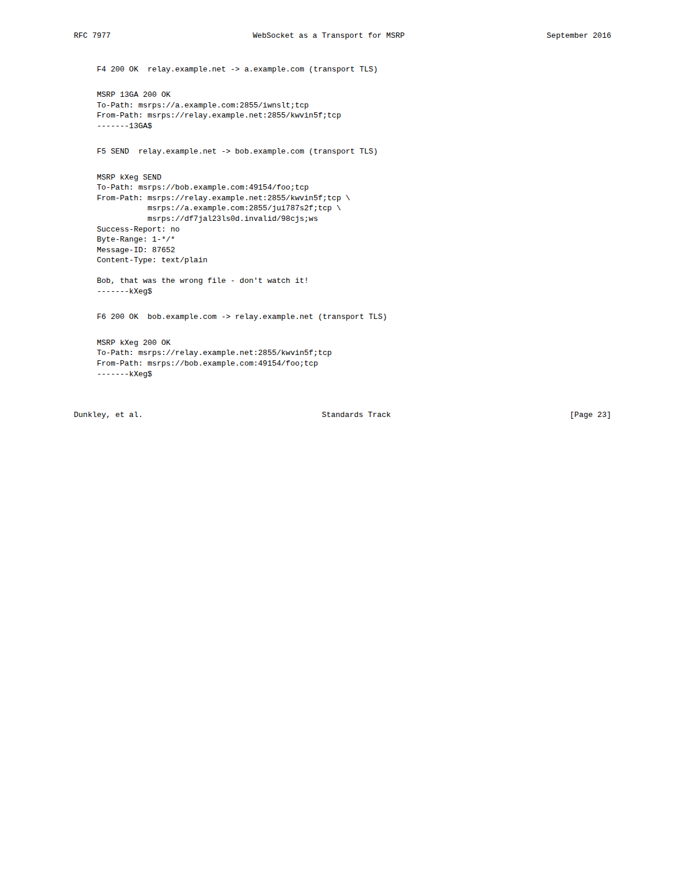RFC 7977 WebSocket as a Transport for MSRP September 2016
F4 200 OK  relay.example.net -> a.example.com (transport TLS)
MSRP 13GA 200 OK
To-Path: msrps://a.example.com:2855/iwnslt;tcp
From-Path: msrps://relay.example.net:2855/kwvin5f;tcp
-------13GA$
F5 SEND  relay.example.net -> bob.example.com (transport TLS)
MSRP kXeg SEND
To-Path: msrps://bob.example.com:49154/foo;tcp
From-Path: msrps://relay.example.net:2855/kwvin5f;tcp \
           msrps://a.example.com:2855/jui787s2f;tcp \
           msrps://df7jal23ls0d.invalid/98cjs;ws
Success-Report: no
Byte-Range: 1-*/*
Message-ID: 87652
Content-Type: text/plain

Bob, that was the wrong file - don't watch it!
-------kXeg$
F6 200 OK  bob.example.com -> relay.example.net (transport TLS)
MSRP kXeg 200 OK
To-Path: msrps://relay.example.net:2855/kwvin5f;tcp
From-Path: msrps://bob.example.com:49154/foo;tcp
-------kXeg$
Dunkley, et al. Standards Track [Page 23]